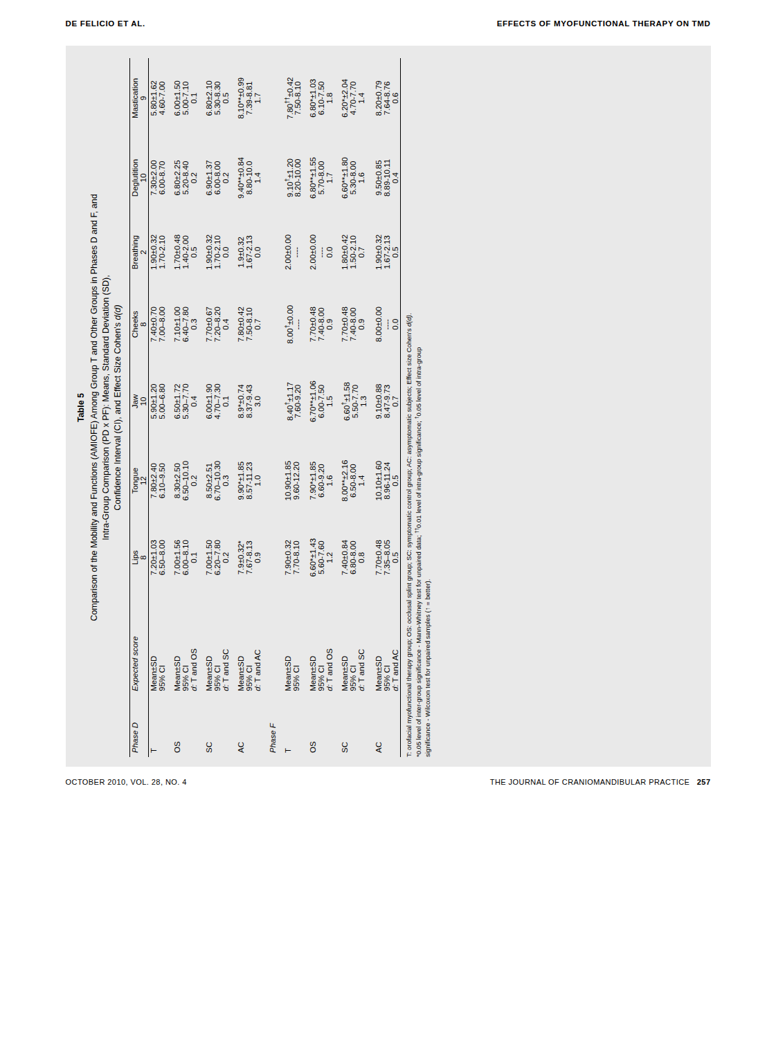DE FELICIO ET AL.
EFFECTS OF MYOFUNCTIONAL THERAPY ON TMD
Table 5 Comparison of the Mobility and Functions (AMIOFE) Among Group T and Other Groups in Phases D and F, and
Intra-Group Comparison (PD x PF): Means, Standard Deviation (SD),
Confidence Interval (CI), and Effect Size Cohen's d(d)
| Phase D | Expected score | Lips 8 | Tongue 12 | Jaw 10 | Cheeks 8 | Breathing 2 | Deglutition 10 | Mastication 9 |
| --- | --- | --- | --- | --- | --- | --- | --- | --- |
| T | Mean±SD 95% CI | 7.20±1.03 6.50–8.00 | 7.80±2.40 6.10–9.50 | 5.90±1.20 5.00–6.80 | 7.40±0.70 7.00–8.00 | 1.90±0.32 1.70-2.10 | 7.30±2.00 6.00-8.70 | 5.80±1.62 4.60-7.00 |
| OS | Mean±SD 95% CI d: T and OS | 7.00±1.56 6.00–8.10 0.1 | 8.30±2.50 6.50–10.10 0.2 | 6.50±1.72 5.30–7.70 0.4 | 7.10±1.00 6.40–7.80 0.3 | 1.70±0.48 1.40-2.00 0.5 | 6.80±2.25 5.20-8.40 0.2 | 6.00±1.50 5.00-7.10 0.1 |
| SC | Mean±SD 95% CI d: T and SC | 7.00±1.50 6.20–7.80 0.2 | 8.50±2.51 6.70–10.30 0.3 | 6.00±1.90 4.70–7.30 0.1 | 7.70±0.67 7.20–8.20 0.4 | 1.90±0.32 1.70-2.10 0.0 | 6.90±1.37 6.00-8.00 0.2 | 6.80±2.10 5.30-8.30 0.5 |
| AC | Mean±SD 95% CI d: T and AC | 7.9±0.32* 7.67-8.13 0.9 | 9.90*±1.85 8.57-11.23 1.0 | 8.9*±0.74 8.37-9.43 3.0 | 7.80±0.42 7.50-8.10 0.7 | 1.9±0.32 1.67-2.13 0.0 | 9.40**±0.84 8.80-10.0 1.4 | 8.10**±0.99 7.39-8.81 1.7 |
| Phase F |
| T | Mean±SD 95% CI | 7.90±0.32 7.70-8.10 | 10.90±1.85 9.60-12.20 | 8.40 † ±1.17 7.60-9.20 | 8.00 † ±0.00 ---- | 2.00±0.00 ---- | 9.10 † ±1.20 8.20-10.00 | 7.80 †† ±0.42 7.50-8.10 |
| OS | Mean±SD 95% CI d: T and OS | 6.60*±1.43 5.60-7.60 1.2 | 7.90*±1.85 6.60-9.20 1.6 | 6.70**±1.06 6.00-7.50 1.5 | 7.70±0.48 7.40-8.00 0.9 | 2.00±0.00 ---- 0.0 | 6.80**±1.55 5.70-8.00 1.7 | 6.80*±1.03 6.10-7.50 1.8 |
| SC | Mean±SD 95% CI d: T and SC | 7.40±0.84 6.80-8.00 0.8 | 8.00**±2.16 6.50-8.00 1.4 | 6.60 † ±1.58 5.50-7.70 1.3 | 7.70±0.48 7.40-8.00 0.9 | 1.80±0.42 1.50-2.10 0.7 | 6.60**±1.80 5.30-8.00 1.6 | 6.20*±2.04 4.70-7.70 1.4 |
| AC | Mean±SD 95% CI d: T and AC | 7.70±0.48 7.35–8.05 0.5 | 10.10±1.60 8.96-11.24 0.5 | 9.10±0.88 8.47-9.73 0.7 | 8.00±0.00 ---- 0.0 | 1.90±0.32 1.67-2.13 0.5 | 9.50±0.85 8.89-10.11 0.4 | 8.20±0.79 7.64-8.76 0.6 |
T: orofacial myofunctional therapy group; OS: occlusal splint group; SC: symptomatic control group; AC: asymptomatic subjects; Effect size Cohen's d(d).
*0.05 level of inter-group significance - Mann-Whitney test for unpaired data; ††0.01 level of intra-group significance; †0.05 level of intra-group
significance - Wilcoxon test for unpaired samples (↑ = better).
OCTOBER 2010, VOL. 28, NO. 4
THE JOURNAL OF CRANIOMANDIBULAR PRACTICE 257